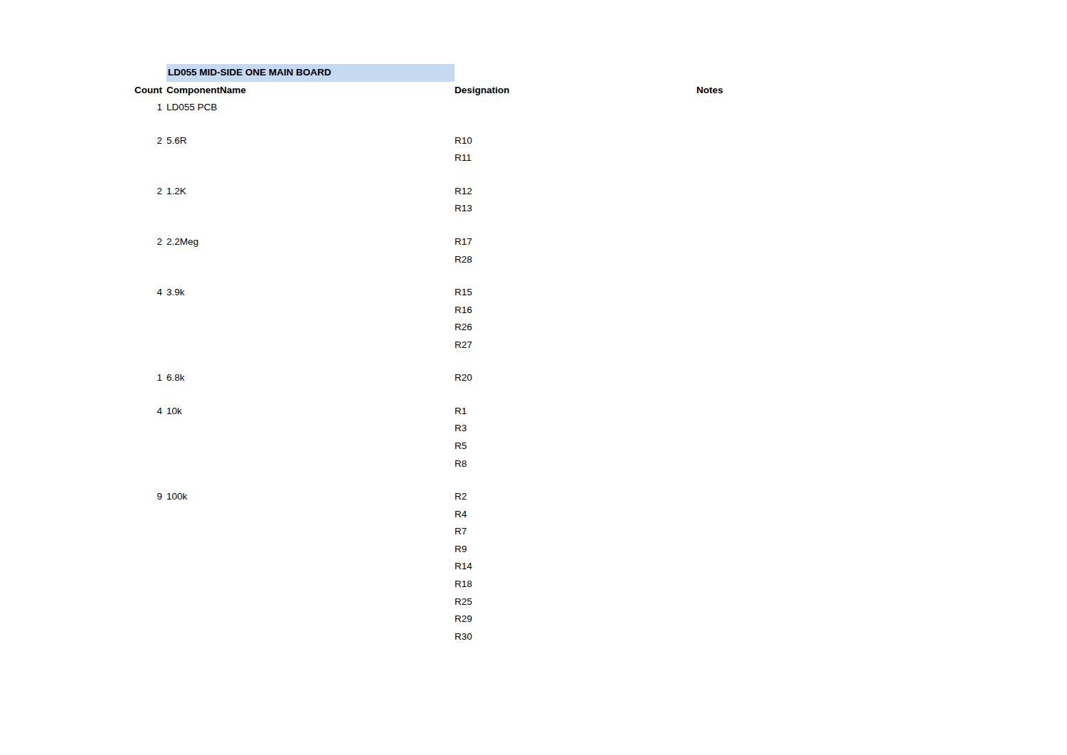| | LD055 MID-SIDE ONE MAIN BOARD | | |
| Count | ComponentName | Designation | Notes |
| 1 | LD055 PCB | | |
| 2 | 5.6R | R10 | |
| | | R11 | |
| 2 | 1.2K | R12 | |
| | | R13 | |
| 2 | 2.2Meg | R17 | |
| | | R28 | |
| 4 | 3.9k | R15 | |
| | | R16 | |
| | | R26 | |
| | | R27 | |
| 1 | 6.8k | R20 | |
| 4 | 10k | R1 | |
| | | R3 | |
| | | R5 | |
| | | R8 | |
| 9 | 100k | R2 | |
| | | R4 | |
| | | R7 | |
| | | R9 | |
| | | R14 | |
| | | R18 | |
| | | R25 | |
| | | R29 | |
| | | R30 | |